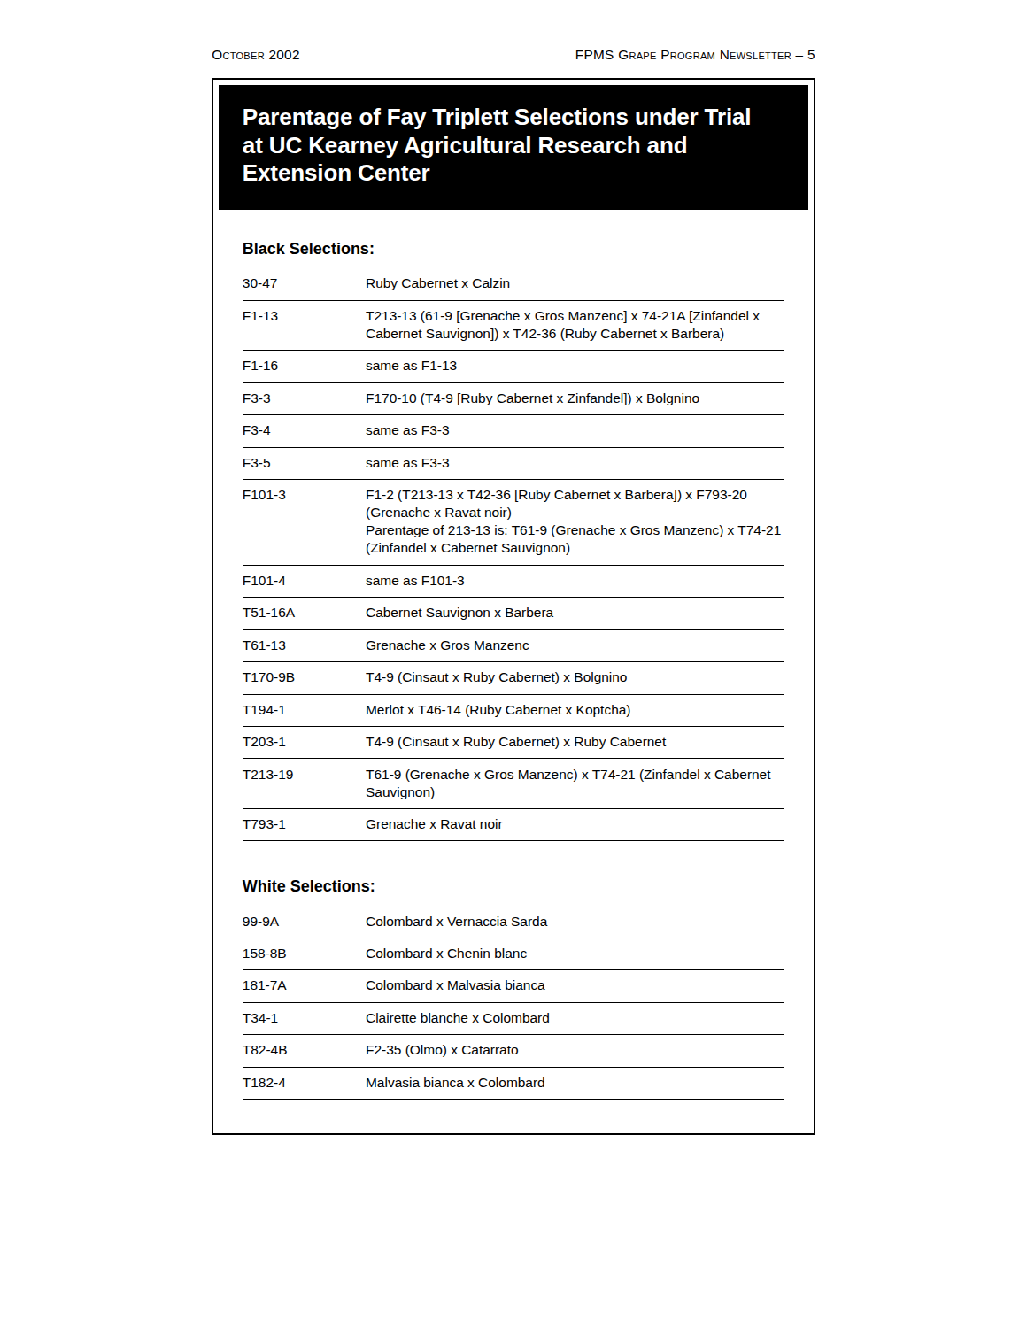October 2002
FPMS Grape Program Newsletter – 5
Parentage of Fay Triplett Selections under Trial
at UC Kearney Agricultural Research and Extension Center
Black Selections:
| 30-47 | Ruby Cabernet x Calzin |
| F1-13 | T213-13 (61-9 [Grenache x Gros Manzenc] x 74-21A [Zinfandel x Cabernet Sauvignon]) x T42-36 (Ruby Cabernet x Barbera) |
| F1-16 | same as F1-13 |
| F3-3 | F170-10 (T4-9 [Ruby Cabernet x Zinfandel]) x Bolgnino |
| F3-4 | same as F3-3 |
| F3-5 | same as F3-3 |
| F101-3 | F1-2 (T213-13 x T42-36 [Ruby Cabernet x Barbera]) x F793-20 (Grenache x Ravat noir) Parentage of 213-13 is: T61-9 (Grenache x Gros Manzenc) x T74-21 (Zinfandel x Cabernet Sauvignon) |
| F101-4 | same as F101-3 |
| T51-16A | Cabernet Sauvignon x Barbera |
| T61-13 | Grenache x Gros Manzenc |
| T170-9B | T4-9 (Cinsaut x Ruby Cabernet) x Bolgnino |
| T194-1 | Merlot x T46-14 (Ruby Cabernet x Koptcha) |
| T203-1 | T4-9 (Cinsaut x Ruby Cabernet) x Ruby Cabernet |
| T213-19 | T61-9 (Grenache x Gros Manzenc) x T74-21 (Zinfandel x Cabernet Sauvignon) |
| T793-1 | Grenache x Ravat noir |
White Selections:
| 99-9A | Colombard x Vernaccia Sarda |
| 158-8B | Colombard x Chenin blanc |
| 181-7A | Colombard x Malvasia bianca |
| T34-1 | Clairette blanche x Colombard |
| T82-4B | F2-35 (Olmo) x Catarrato |
| T182-4 | Malvasia bianca x Colombard |